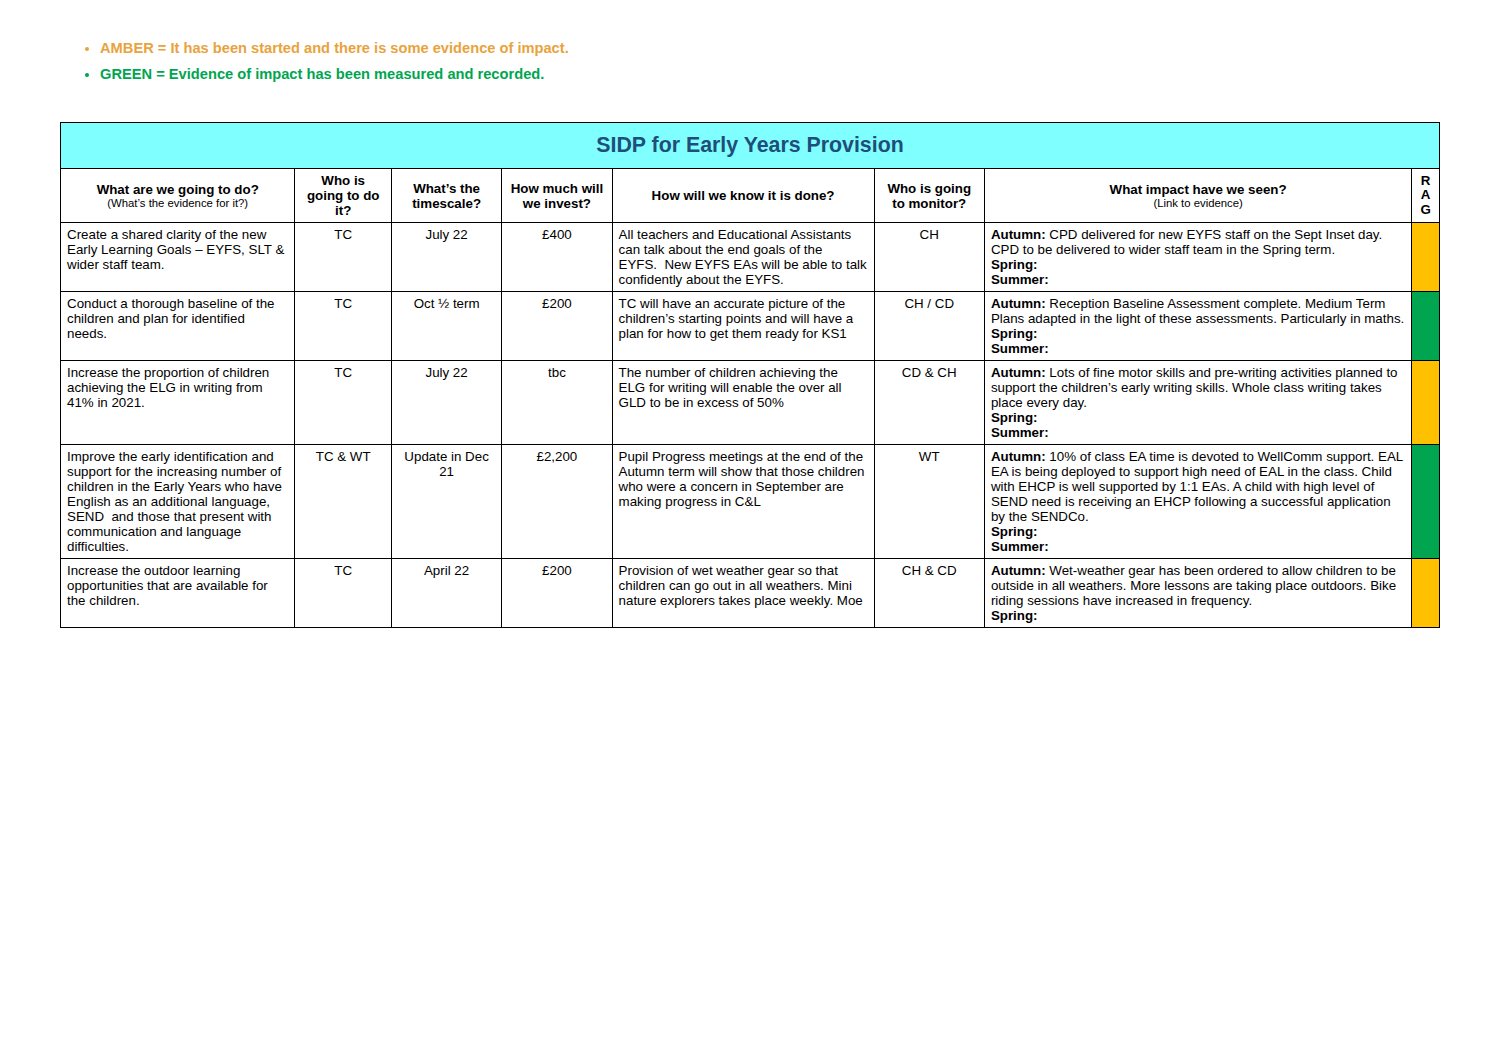AMBER = It has been started and there is some evidence of impact.
GREEN = Evidence of impact has been measured and recorded.
SIDP for Early Years Provision
| What are we going to do? (What’s the evidence for it?) | Who is going to do it? | What’s the timescale? | How much will we invest? | How will we know it is done? | Who is going to monitor? | What impact have we seen? (Link to evidence) | R A G |
| --- | --- | --- | --- | --- | --- | --- | --- |
| Create a shared clarity of the new Early Learning Goals – EYFS, SLT & wider staff team. | TC | July 22 | £400 | All teachers and Educational Assistants can talk about the end goals of the EYFS. New EYFS EAs will be able to talk confidently about the EYFS. | CH | Autumn: CPD delivered for new EYFS staff on the Sept Inset day. CPD to be delivered to wider staff team in the Spring term. Spring: Summer: | |
| Conduct a thorough baseline of the children and plan for identified needs. | TC | Oct ½ term | £200 | TC will have an accurate picture of the children’s starting points and will have a plan for how to get them ready for KS1 | CH / CD | Autumn: Reception Baseline Assessment complete. Medium Term Plans adapted in the light of these assessments. Particularly in maths. Spring: Summer: | |
| Increase the proportion of children achieving the ELG in writing from 41% in 2021. | TC | July 22 | tbc | The number of children achieving the ELG for writing will enable the over all GLD to be in excess of 50% | CD & CH | Autumn: Lots of fine motor skills and pre-writing activities planned to support the children’s early writing skills. Whole class writing takes place every day. Spring: Summer: | |
| Improve the early identification and support for the increasing number of children in the Early Years who have English as an additional language, SEND and those that present with communication and language difficulties. | TC & WT | Update in Dec 21 | £2,200 | Pupil Progress meetings at the end of the Autumn term will show that those children who were a concern in September are making progress in C&L | WT | Autumn: 10% of class EA time is devoted to WellComm support. EAL EA is being deployed to support high need of EAL in the class. Child with EHCP is well supported by 1:1 EAs. A child with high level of SEND need is receiving an EHCP following a successful application by the SENDCo. Spring: Summer: | |
| Increase the outdoor learning opportunities that are available for the children. | TC | April 22 | £200 | Provision of wet weather gear so that children can go out in all weathers. Mini nature explorers takes place weekly. Moe | CH & CD | Autumn: Wet-weather gear has been ordered to allow children to be outside in all weathers. More lessons are taking place outdoors. Bike riding sessions have increased in frequency. Spring: | |